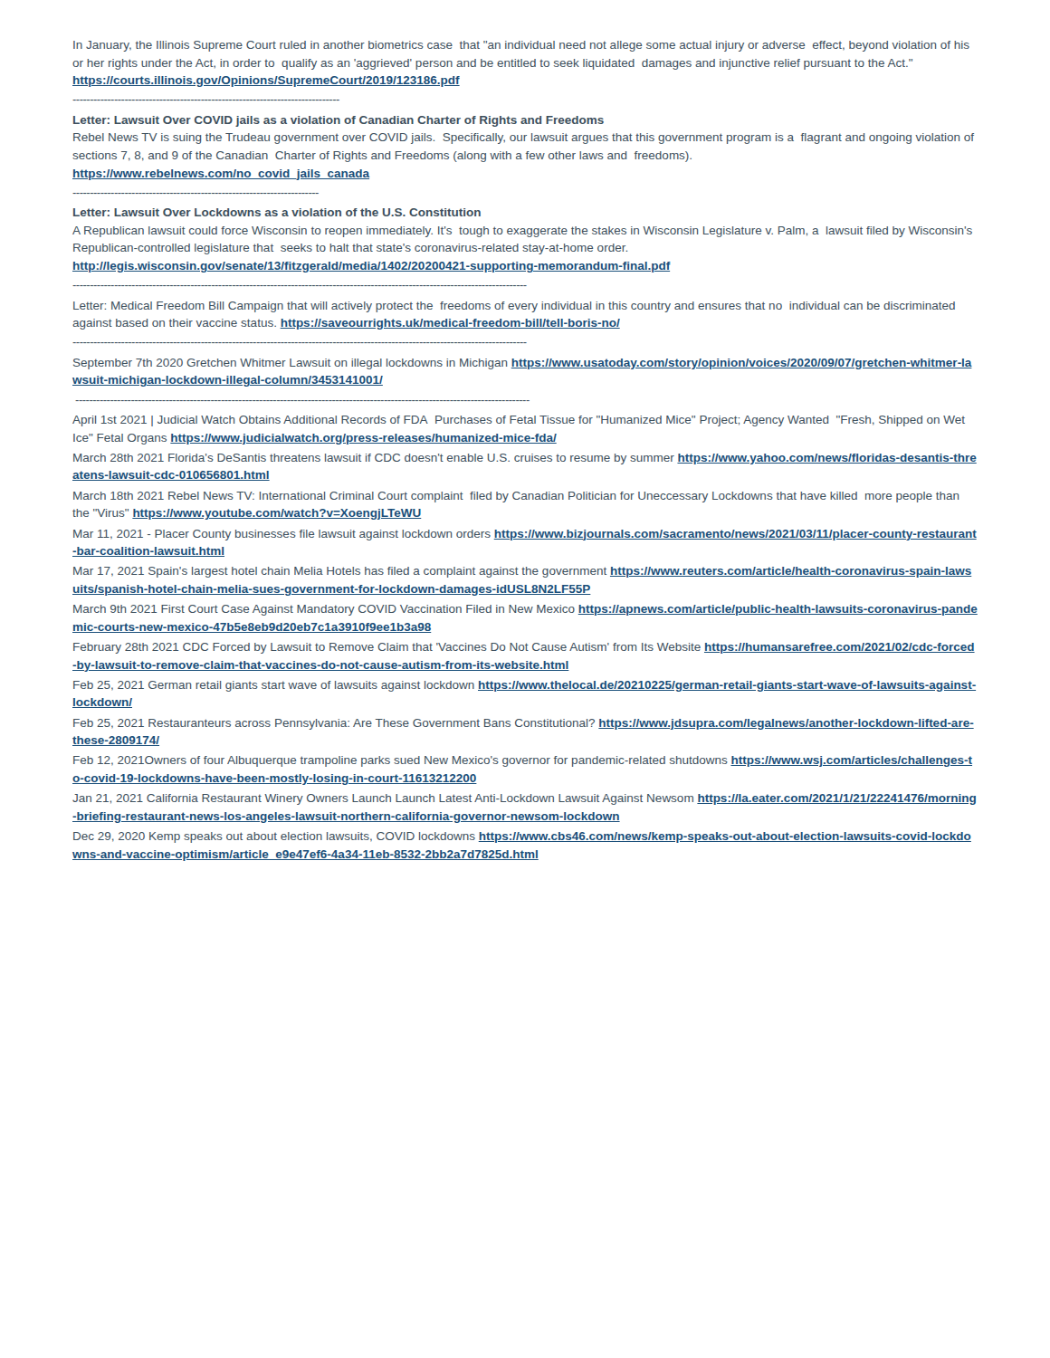In January, the Illinois Supreme Court ruled in another biometrics case that "an individual need not allege some actual injury or adverse effect, beyond violation of his or her rights under the Act, in order to qualify as an 'aggrieved' person and be entitled to seek liquidated damages and injunctive relief pursuant to the Act."
https://courts.illinois.gov/Opinions/SupremeCourt/2019/123186.pdf
-----------------------------------------------------------------------------
Letter: Lawsuit Over COVID jails as a violation of Canadian Charter of Rights and Freedoms
Rebel News TV is suing the Trudeau government over COVID jails. Specifically, our lawsuit argues that this government program is a flagrant and ongoing violation of sections 7, 8, and 9 of the Canadian Charter of Rights and Freedoms (along with a few other laws and freedoms).
https://www.rebelnews.com/no_covid_jails_canada
-----------------------------------------------------------------------
Letter: Lawsuit Over Lockdowns as a violation of the U.S. Constitution
A Republican lawsuit could force Wisconsin to reopen immediately. It's tough to exaggerate the stakes in Wisconsin Legislature v. Palm, a lawsuit filed by Wisconsin's Republican-controlled legislature that seeks to halt that state's coronavirus-related stay-at-home order.
http://legis.wisconsin.gov/senate/13/fitzgerald/media/1402/20200421-supporting-memorandum-final.pdf
-----------------------------------------------------------------------------------------------------------------------------------
Letter: Medical Freedom Bill Campaign that will actively protect the freedoms of every individual in this country and ensures that no individual can be discriminated against based on their vaccine status. https://saveourrights.uk/medical-freedom-bill/tell-boris-no/
-----------------------------------------------------------------------------------------------------------------------------------
September 7th 2020 Gretchen Whitmer Lawsuit on illegal lockdowns in Michigan https://www.usatoday.com/story/opinion/voices/2020/09/07/gretchen-whitmer-lawsuit-michigan-lockdown-illegal-column/3453141001/
-----------------------------------------------------------------------------------------------------------------------------------
April 1st 2021 | Judicial Watch Obtains Additional Records of FDA Purchases of Fetal Tissue for "Humanized Mice" Project; Agency Wanted "Fresh, Shipped on Wet Ice" Fetal Organs https://www.judicialwatch.org/press-releases/humanized-mice-fda/
March 28th 2021 Florida's DeSantis threatens lawsuit if CDC doesn't enable U.S. cruises to resume by summer https://www.yahoo.com/news/floridas-desantis-threatens-lawsuit-cdc-010656801.html
March 18th 2021 Rebel News TV: International Criminal Court complaint filed by Canadian Politician for Uneccessary Lockdowns that have killed more people than the "Virus" https://www.youtube.com/watch?v=XoengjLTeWU
Mar 11, 2021 - Placer County businesses file lawsuit against lockdown orders https://www.bizjournals.com/sacramento/news/2021/03/11/placer-county-restaurant-bar-coalition-lawsuit.html
Mar 17, 2021 Spain's largest hotel chain Melia Hotels has filed a complaint against the government https://www.reuters.com/article/health-coronavirus-spain-lawsuits/spanish-hotel-chain-melia-sues-government-for-lockdown-damages-idUSL8N2LF55P
March 9th 2021 First Court Case Against Mandatory COVID Vaccination Filed in New Mexico https://apnews.com/article/public-health-lawsuits-coronavirus-pandemic-courts-new-mexico-47b5e8eb9d20eb7c1a3910f9ee1b3a98
February 28th 2021 CDC Forced by Lawsuit to Remove Claim that 'Vaccines Do Not Cause Autism' from Its Website https://humansarefree.com/2021/02/cdc-forced-by-lawsuit-to-remove-claim-that-vaccines-do-not-cause-autism-from-its-website.html
Feb 25, 2021 German retail giants start wave of lawsuits against lockdown https://www.thelocal.de/20210225/german-retail-giants-start-wave-of-lawsuits-against-lockdown/
Feb 25, 2021 Restauranteurs across Pennsylvania: Are These Government Bans Constitutional? https://www.jdsupra.com/legalnews/another-lockdown-lifted-are-these-2809174/
Feb 12, 2021Owners of four Albuquerque trampoline parks sued New Mexico's governor for pandemic-related shutdowns https://www.wsj.com/articles/challenges-to-covid-19-lockdowns-have-been-mostly-losing-in-court-11613212200
Jan 21, 2021 California Restaurant Winery Owners Launch Launch Latest Anti-Lockdown Lawsuit Against Newsom https://la.eater.com/2021/1/21/22241476/morning-briefing-restaurant-news-los-angeles-lawsuit-northern-california-governor-newsom-lockdown
Dec 29, 2020 Kemp speaks out about election lawsuits, COVID lockdowns https://www.cbs46.com/news/kemp-speaks-out-about-election-lawsuits-covid-lockdowns-and-vaccine-optimism/article_e9e47ef6-4a34-11eb-8532-2bb2a7d7825d.html